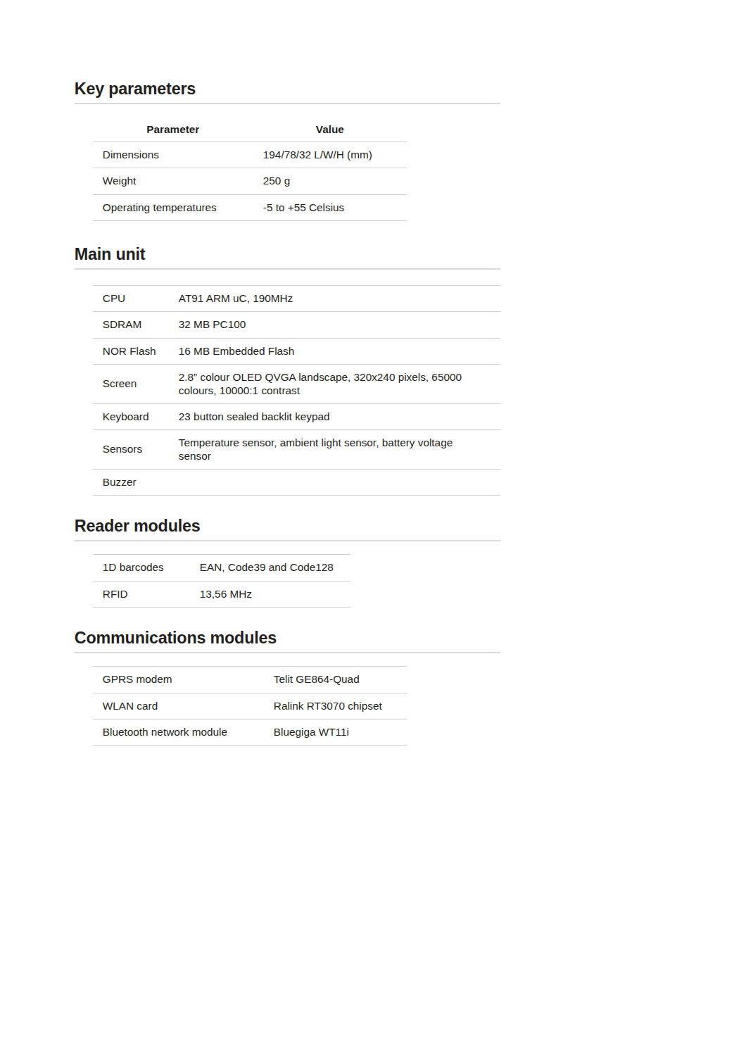Key parameters
| Parameter | Value |
| --- | --- |
| Dimensions | 194/78/32 L/W/H (mm) |
| Weight | 250 g |
| Operating temperatures | -5 to +55 Celsius |
Main unit
| CPU | AT91 ARM uC, 190MHz |
| SDRAM | 32 MB PC100 |
| NOR Flash | 16 MB Embedded Flash |
| Screen | 2.8” colour OLED QVGA landscape, 320x240 pixels, 65000 colours, 10000:1 contrast |
| Keyboard | 23 button sealed backlit keypad |
| Sensors | Temperature sensor, ambient light sensor, battery voltage sensor |
| Buzzer | |
Reader modules
| 1D barcodes | EAN, Code39 and Code128 |
| RFID | 13,56 MHz |
Communications modules
| GPRS modem | Telit GE864-Quad |
| WLAN card | Ralink RT3070 chipset |
| Bluetooth network module | Bluegiga WT11i |